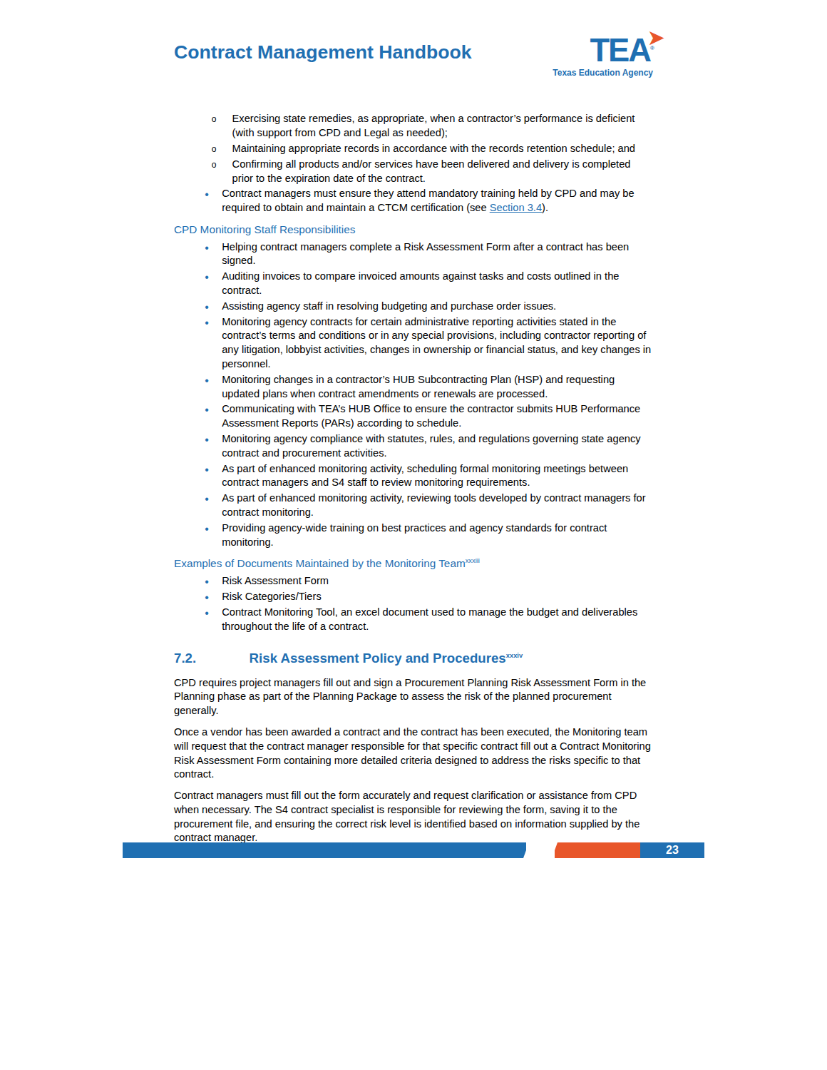Contract Management Handbook
TEA➤®
Texas Education Agency
Exercising state remedies, as appropriate, when a contractor’s performance is deficient (with support from CPD and Legal as needed);
Maintaining appropriate records in accordance with the records retention schedule; and
Confirming all products and/or services have been delivered and delivery is completed prior to the expiration date of the contract.
Contract managers must ensure they attend mandatory training held by CPD and may be required to obtain and maintain a CTCM certification (see Section 3.4).
CPD Monitoring Staff Responsibilities
Helping contract managers complete a Risk Assessment Form after a contract has been signed.
Auditing invoices to compare invoiced amounts against tasks and costs outlined in the contract.
Assisting agency staff in resolving budgeting and purchase order issues.
Monitoring agency contracts for certain administrative reporting activities stated in the contract’s terms and conditions or in any special provisions, including contractor reporting of any litigation, lobbyist activities, changes in ownership or financial status, and key changes in personnel.
Monitoring changes in a contractor’s HUB Subcontracting Plan (HSP) and requesting updated plans when contract amendments or renewals are processed.
Communicating with TEA’s HUB Office to ensure the contractor submits HUB Performance Assessment Reports (PARs) according to schedule.
Monitoring agency compliance with statutes, rules, and regulations governing state agency contract and procurement activities.
As part of enhanced monitoring activity, scheduling formal monitoring meetings between contract managers and S4 staff to review monitoring requirements.
As part of enhanced monitoring activity, reviewing tools developed by contract managers for contract monitoring.
Providing agency-wide training on best practices and agency standards for contract monitoring.
Examples of Documents Maintained by the Monitoring Teamxxxiii
Risk Assessment Form
Risk Categories/Tiers
Contract Monitoring Tool, an excel document used to manage the budget and deliverables throughout the life of a contract.
7.2. Risk Assessment Policy and Proceduresxxxiv
CPD requires project managers fill out and sign a Procurement Planning Risk Assessment Form in the Planning phase as part of the Planning Package to assess the risk of the planned procurement generally.
Once a vendor has been awarded a contract and the contract has been executed, the Monitoring team will request that the contract manager responsible for that specific contract fill out a Contract Monitoring Risk Assessment Form containing more detailed criteria designed to address the risks specific to that contract.
Contract managers must fill out the form accurately and request clarification or assistance from CPD when necessary. The S4 contract specialist is responsible for reviewing the form, saving it to the procurement file, and ensuring the correct risk level is identified based on information supplied by the contract manager.
23